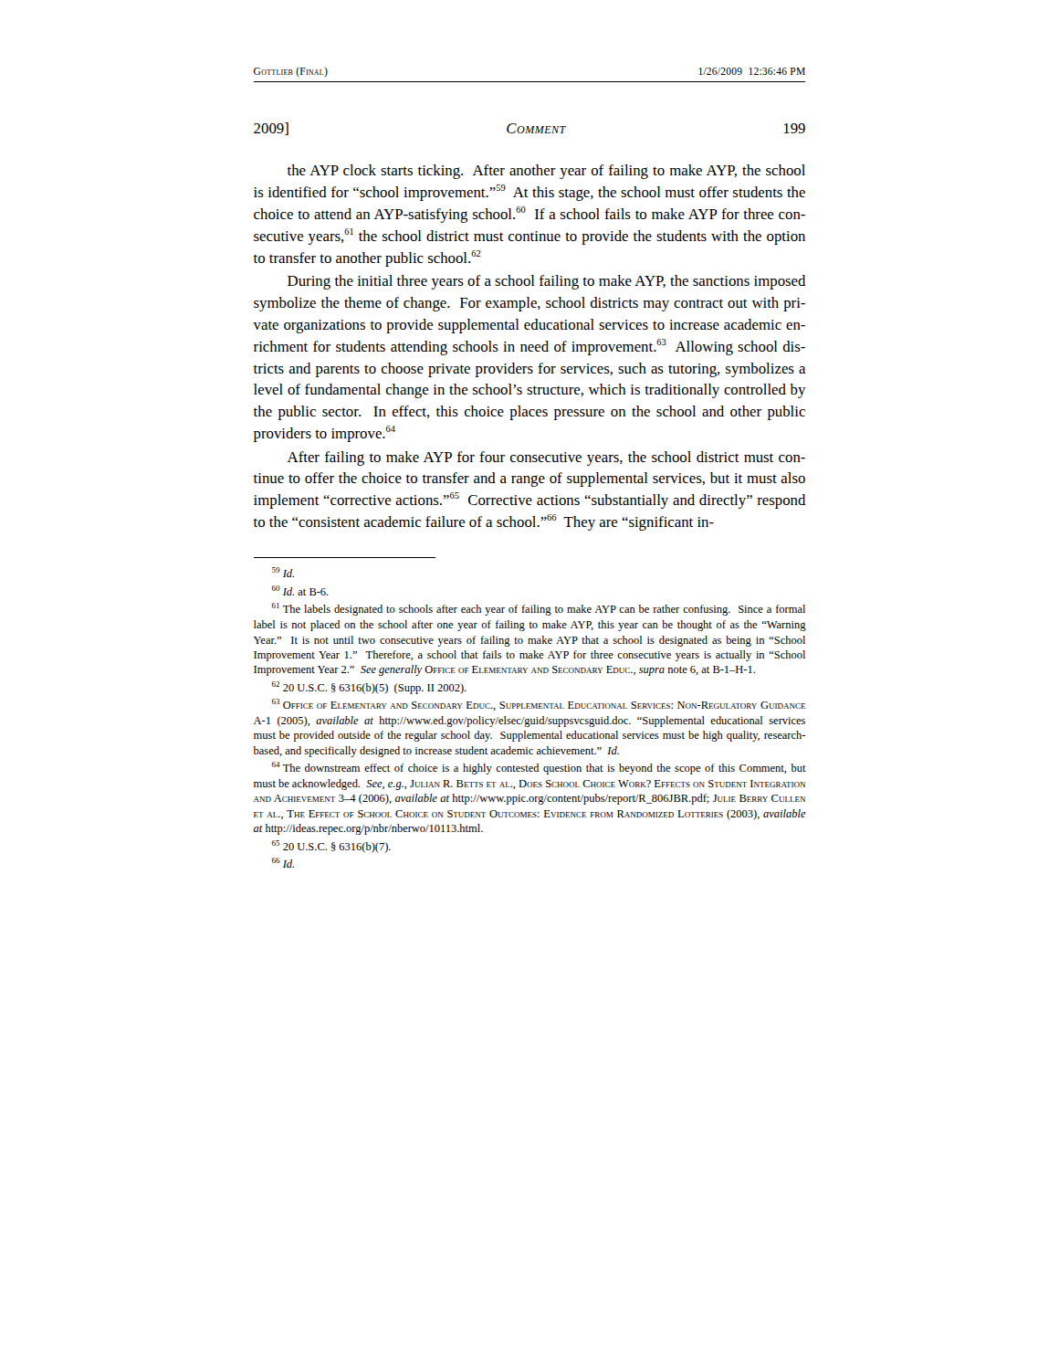Gottlieb (Final)
1/26/2009 12:36:46 PM
2009]
Comment
199
the AYP clock starts ticking. After another year of failing to make AYP, the school is identified for “school improvement.”59 At this stage, the school must offer students the choice to attend an AYP-satisfying school.60 If a school fails to make AYP for three consecutive years,61 the school district must continue to provide the students with the option to transfer to another public school.62
During the initial three years of a school failing to make AYP, the sanctions imposed symbolize the theme of change. For example, school districts may contract out with private organizations to provide supplemental educational services to increase academic enrichment for students attending schools in need of improvement.63 Allowing school districts and parents to choose private providers for services, such as tutoring, symbolizes a level of fundamental change in the school’s structure, which is traditionally controlled by the public sector. In effect, this choice places pressure on the school and other public providers to improve.64
After failing to make AYP for four consecutive years, the school district must continue to offer the choice to transfer and a range of supplemental services, but it must also implement “corrective actions.”65 Corrective actions “substantially and directly” respond to the “consistent academic failure of a school.”66 They are “significant in-
59 Id.
60 Id. at B-6.
61 The labels designated to schools after each year of failing to make AYP can be rather confusing. Since a formal label is not placed on the school after one year of failing to make AYP, this year can be thought of as the “Warning Year.” It is not until two consecutive years of failing to make AYP that a school is designated as being in “School Improvement Year 1.” Therefore, a school that fails to make AYP for three consecutive years is actually in “School Improvement Year 2.” See generally Office of Elementary and Secondary Educ., supra note 6, at B-1–H-1.
6220 U.S.C. § 6316(b)(5) (Supp. II 2002).
63 Office of Elementary and Secondary Educ., Supplemental Educational Services: Non-Regulatory Guidance A-1 (2005), available at http://www.ed.gov/policy/elsec/guid/suppsvcsguid.doc. “Supplemental educational services must be provided outside of the regular school day. Supplemental educational services must be high quality, research-based, and specifically designed to increase student academic achievement.” Id.
64 The downstream effect of choice is a highly contested question that is beyond the scope of this Comment, but must be acknowledged. See, e.g., Julian R. Betts et al., Does School Choice Work? Effects on Student Integration and Achievement 3–4 (2006), available at http://www.ppic.org/content/pubs/report/R_806JBR.pdf; Julie Berry Cullen et al., The Effect of School Choice on Student Outcomes: Evidence from Randomized Lotteries (2003), available at http://ideas.repec.org/p/nbr/nberwo/10113.html.
6520 U.S.C. § 6316(b)(7).
66 Id.